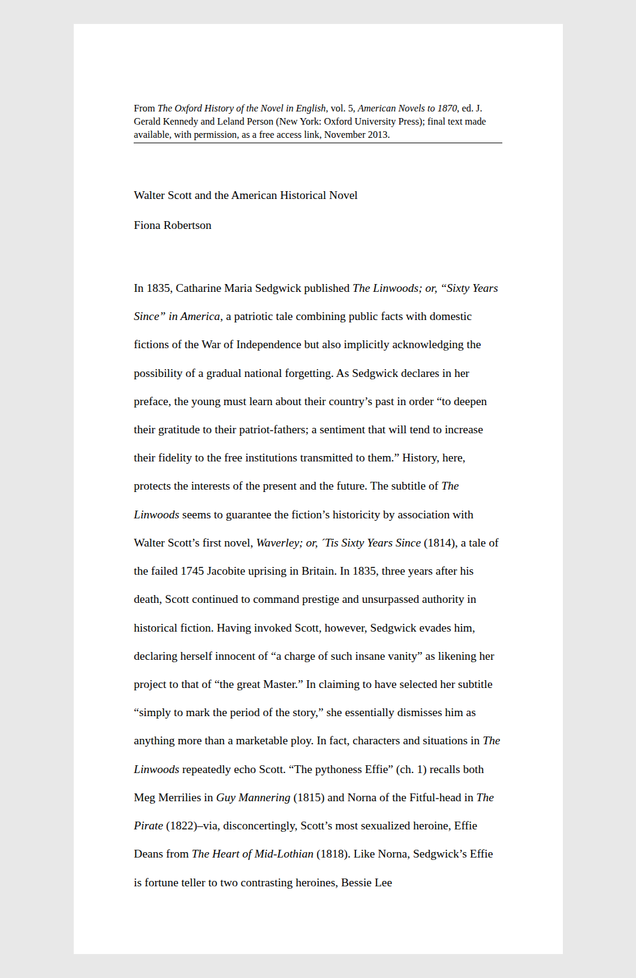From The Oxford History of the Novel in English, vol. 5, American Novels to 1870, ed. J. Gerald Kennedy and Leland Person (New York: Oxford University Press); final text made available, with permission, as a free access link, November 2013.
Walter Scott and the American Historical Novel
Fiona Robertson
In 1835, Catharine Maria Sedgwick published The Linwoods; or, “Sixty Years Since” in America, a patriotic tale combining public facts with domestic fictions of the War of Independence but also implicitly acknowledging the possibility of a gradual national forgetting. As Sedgwick declares in her preface, the young must learn about their country’s past in order “to deepen their gratitude to their patriot-fathers; a sentiment that will tend to increase their fidelity to the free institutions transmitted to them.” History, here, protects the interests of the present and the future. The subtitle of The Linwoods seems to guarantee the fiction’s historicity by association with Walter Scott’s first novel, Waverley; or, ´Tis Sixty Years Since (1814), a tale of the failed 1745 Jacobite uprising in Britain. In 1835, three years after his death, Scott continued to command prestige and unsurpassed authority in historical fiction. Having invoked Scott, however, Sedgwick evades him, declaring herself innocent of “a charge of such insane vanity” as likening her project to that of “the great Master.” In claiming to have selected her subtitle “simply to mark the period of the story,” she essentially dismisses him as anything more than a marketable ploy. In fact, characters and situations in The Linwoods repeatedly echo Scott. “The pythoness Effie” (ch. 1) recalls both Meg Merrilies in Guy Mannering (1815) and Norna of the Fitful-head in The Pirate (1822)–via, disconcertingly, Scott’s most sexualized heroine, Effie Deans from The Heart of Mid-Lothian (1818). Like Norna, Sedgwick’s Effie is fortune teller to two contrasting heroines, Bessie Lee